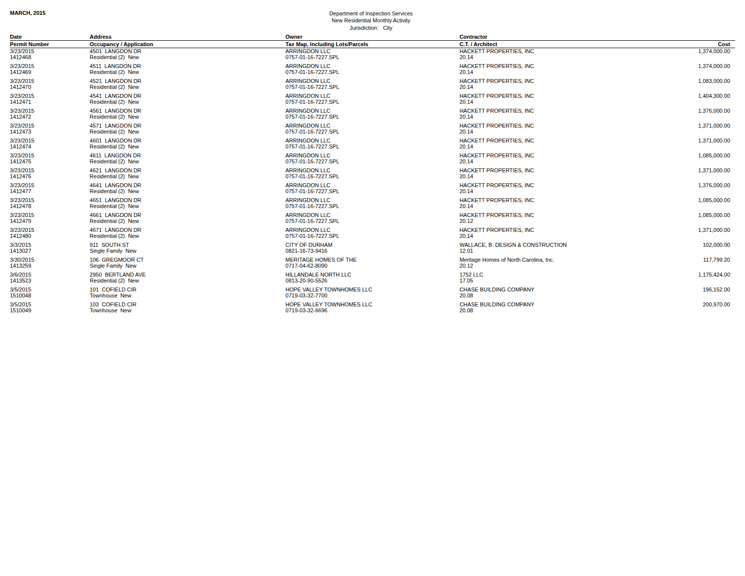| MARCH, 2015 | Department of Inspection Services New Residential Monthly Activity Jurisdiction: City | |
| Date | Address | Owner | Contractor | |
| --- | --- | --- | --- | --- |
| Permit Number | Occupancy / Application | Tax Map, Including Lots/Parcels | C.T. / Architect | Cost |
| 3/23/2015 | 4501 LANGDON DR | ARRINGDON LLC | HACKETT PROPERTIES, INC | 1,374,000.00 |
| 1412468 | Residential (2) New | 0757-01-16-7227.SPL | 20.14 | |
| 3/23/2015 | 4511 LANGDON DR | ARRINGDON LLC | HACKETT PROPERTIES, INC | 1,374,000.00 |
| 1412469 | Residential (2) New | 0757-01-16-7227.SPL | 20.14 | |
| 3/23/2015 | 4521 LANGDON DR | ARRINGDON LLC | HACKETT PROPERTIES, INC | 1,083,000.00 |
| 1412470 | Residential (2) New | 0757-01-16-7227.SPL | 20.14 | |
| 3/23/2015 | 4541 LANGDON DR | ARRINGDON LLC | HACKETT PROPERTIES, INC | 1,404,300.00 |
| 1412471 | Residential (2) New | 0757-01-16-7227.SPL | 20.14 | |
| 3/23/2015 | 4561 LANGDON DR | ARRINGDON LLC | HACKETT PROPERTIES, INC | 1,376,000.00 |
| 1412472 | Residential (2) New | 0757-01-16-7227.SPL | 20.14 | |
| 3/23/2015 | 4571 LANGDON DR | ARRINGDON LLC | HACKETT PROPERTIES, INC | 1,371,000.00 |
| 1412473 | Residential (2) New | 0757-01-16-7227.SPL | 20.14 | |
| 3/23/2015 | 4601 LANGDON DR | ARRINGDON LLC | HACKETT PROPERTIES, INC | 1,371,000.00 |
| 1412474 | Residential (2) New | 0757-01-16-7227.SPL | 20.14 | |
| 3/23/2015 | 4611 LANGDON DR | ARRINGDON LLC | HACKETT PROPERTIES, INC | 1,085,000.00 |
| 1412475 | Residential (2) New | 0757-01-16-7227.SPL | 20.14 | |
| 3/23/2015 | 4621 LANGDON DR | ARRINGDON LLC | HACKETT PROPERTIES, INC | 1,371,000.00 |
| 1412476 | Residential (2) New | 0757-01-16-7227.SPL | 20.14 | |
| 3/23/2015 | 4641 LANGDON DR | ARRINGDON LLC | HACKETT PROPERTIES, INC | 1,376,000.00 |
| 1412477 | Residential (2) New | 0757-01-16-7227.SPL | 20.14 | |
| 3/23/2015 | 4651 LANGDON DR | ARRINGDON LLC | HACKETT PROPERTIES, INC | 1,085,000.00 |
| 1412478 | Residential (2) New | 0757-01-16-7227.SPL | 20.14 | |
| 3/23/2015 | 4661 LANGDON DR | ARRINGDON LLC | HACKETT PROPERTIES, INC | 1,085,000.00 |
| 1412479 | Residential (2) New | 0757-01-16-7227.SPL | 20.12 | |
| 3/23/2015 | 4671 LANGDON DR | ARRINGDON LLC | HACKETT PROPERTIES, INC | 1,371,000.00 |
| 1412480 | Residential (2) New | 0757-01-16-7227.SPL | 20.14 | |
| 3/3/2015 | 911 SOUTH ST | CITY OF DURHAM | WALLACE, B. DESIGN & CONSTRUCTION | 102,000.00 |
| 1413027 | Single Family New | 0821-16-73-9416 | 12.01 | |
| 3/30/2015 | 106 GREGMOOR CT | MERITAGE HOMES OF THE | Meritage Homes of North Carolina, Inc. | 117,799.20 |
| 1413259 | Single Family New | 0717-04-62-8090 | 20.12 | |
| 3/6/2015 | 2950 BERTLAND AVE | HILLANDALE NORTH LLC | 1752 LLC | 1,175,424.00 |
| 1413523 | Residential (2) New | 0813-20-90-5526 | 17.05 | |
| 3/5/2015 | 101 COFIELD CIR | HOPE VALLEY TOWNHOMES LLC | CHASE BUILDING COMPANY | 196,152.00 |
| 1510048 | Townhouse New | 0719-03-32-7700 | 20.08 | |
| 3/5/2015 | 103 COFIELD CIR | HOPE VALLEY TOWNHOMES LLC | CHASE BUILDING COMPANY | 200,970.00 |
| 1510049 | Townhouse New | 0719-03-32-6696 | 20.08 | |